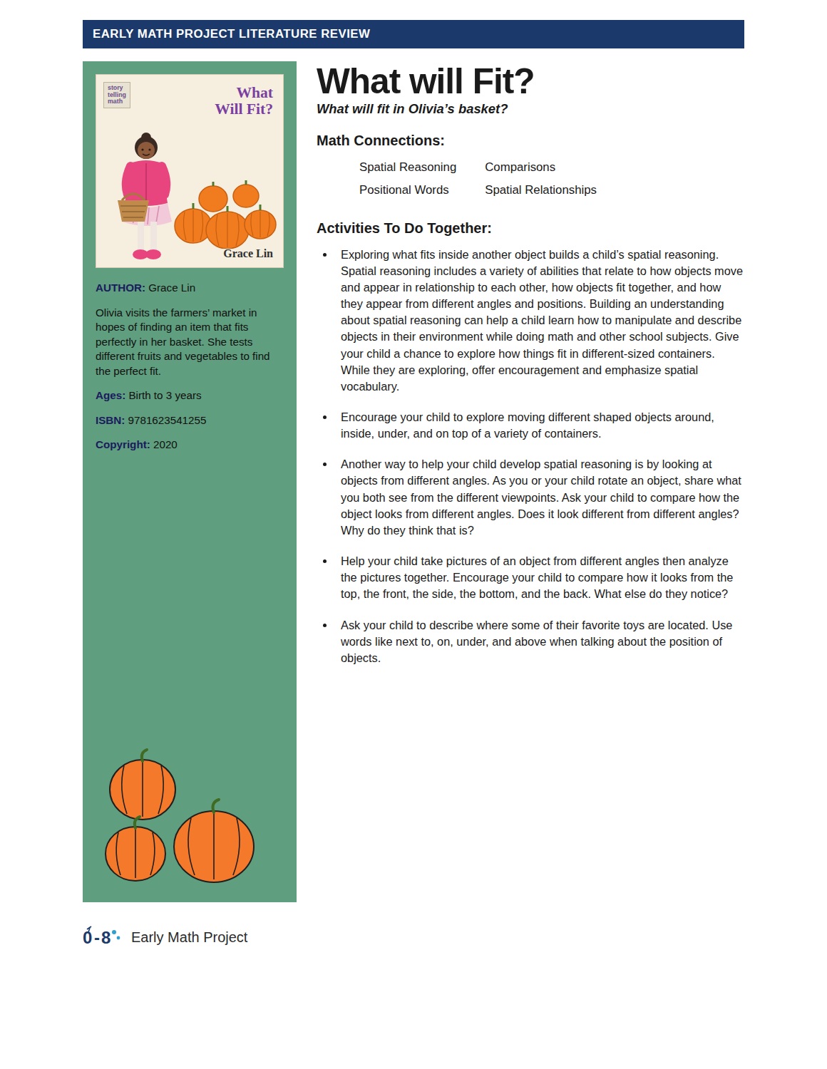EARLY MATH PROJECT LITERATURE REVIEW
story
telling
MATH
What
Will Fit?
Grace Lin
AUTHOR: Grace Lin
Olivia visits the farmers’ market in hopes of finding an item that fits perfectly in her basket. She tests different fruits and vegetables to find the perfect fit.
Ages: Birth to 3 years
ISBN: 9781623541255
Copyright: 2020
What will Fit?
What will fit in Olivia’s basket?
Math Connections:
| Spatial Reasoning | Comparisons |
| Positional Words | Spatial Relationships |
Activities To Do Together:
Exploring what fits inside another object builds a child’s spatial reasoning. Spatial reasoning includes a variety of abilities that relate to how objects move and appear in relationship to each other, how objects fit together, and how they appear from different angles and positions. Building an understanding about spatial reasoning can help a child learn how to manipulate and describe objects in their environment while doing math and other school subjects. Give your child a chance to explore how things fit in different-sized containers. While they are exploring, offer encouragement and emphasize spatial vocabulary.
Encourage your child to explore moving different shaped objects around, inside, under, and on top of a variety of containers.
Another way to help your child develop spatial reasoning is by looking at objects from different angles. As you or your child rotate an object, share what you both see from the different viewpoints. Ask your child to compare how the object looks from different angles. Does it look different from different angles? Why do they think that is?
Help your child take pictures of an object from different angles then analyze the pictures together. Encourage your child to compare how it looks from the top, the front, the side, the bottom, and the back. What else do they notice?
Ask your child to describe where some of their favorite toys are located. Use words like next to, on, under, and above when talking about the position of objects.
0 - 8
Early Math Project